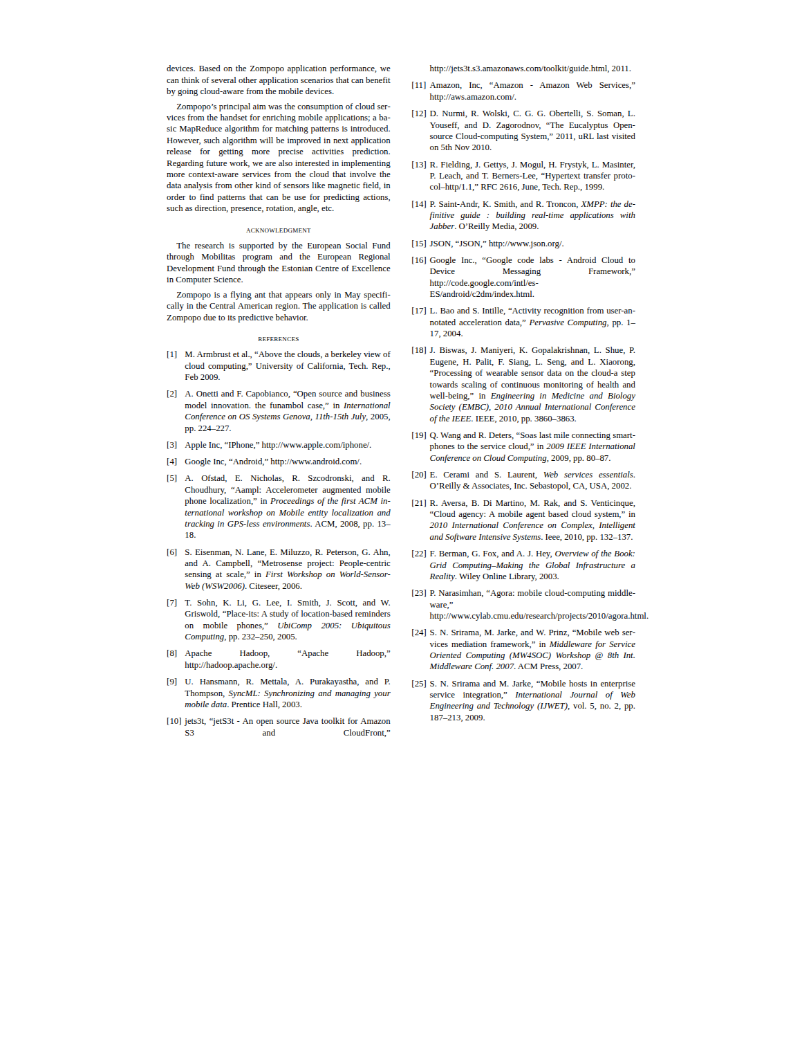devices. Based on the Zompopo application performance, we can think of several other application scenarios that can benefit by going cloud-aware from the mobile devices.
Zompopo’s principal aim was the consumption of cloud services from the handset for enriching mobile applications; a basic MapReduce algorithm for matching patterns is introduced. However, such algorithm will be improved in next application release for getting more precise activities prediction. Regarding future work, we are also interested in implementing more context-aware services from the cloud that involve the data analysis from other kind of sensors like magnetic field, in order to find patterns that can be use for predicting actions, such as direction, presence, rotation, angle, etc.
Acknowledgment
The research is supported by the European Social Fund through Mobilitas program and the European Regional Development Fund through the Estonian Centre of Excellence in Computer Science.
Zompopo is a flying ant that appears only in May specifically in the Central American region. The application is called Zompopo due to its predictive behavior.
References
M. Armbrust et al., “Above the clouds, a berkeley view of cloud computing,” University of California, Tech. Rep., Feb 2009.
A. Onetti and F. Capobianco, “Open source and business model innovation. the funambol case,” in International Conference on OS Systems Genova, 11th-15th July, 2005, pp. 224–227.
Apple Inc, “IPhone,” http://www.apple.com/iphone/.
Google Inc, “Android,” http://www.android.com/.
A. Ofstad, E. Nicholas, R. Szcodronski, and R. Choudhury, “Aampl: Accelerometer augmented mobile phone localization,” in Proceedings of the first ACM international workshop on Mobile entity localization and tracking in GPS-less environments. ACM, 2008, pp. 13–18.
S. Eisenman, N. Lane, E. Miluzzo, R. Peterson, G. Ahn, and A. Campbell, “Metrosense project: People-centric sensing at scale,” in First Workshop on World-Sensor-Web (WSW2006). Citeseer, 2006.
T. Sohn, K. Li, G. Lee, I. Smith, J. Scott, and W. Griswold, “Place-its: A study of location-based reminders on mobile phones,” UbiComp 2005: Ubiquitous Computing, pp. 232–250, 2005.
Apache Hadoop, “Apache Hadoop,” http://hadoop.apache.org/.
U. Hansmann, R. Mettala, A. Purakayastha, and P. Thompson, SyncML: Synchronizing and managing your mobile data. Prentice Hall, 2003.
jets3t, “jetS3t - An open source Java toolkit for Amazon S3 and CloudFront,” http://jets3t.s3.amazonaws.com/toolkit/guide.html, 2011.
Amazon, Inc, “Amazon - Amazon Web Services,” http://aws.amazon.com/.
D. Nurmi, R. Wolski, C. G. G. Obertelli, S. Soman, L. Youseff, and D. Zagorodnov, “The Eucalyptus Open-source Cloud-computing System,” 2011, uRL last visited on 5th Nov 2010.
R. Fielding, J. Gettys, J. Mogul, H. Frystyk, L. Masinter, P. Leach, and T. Berners-Lee, “Hypertext transfer protocol–http/1.1,” RFC 2616, June, Tech. Rep., 1999.
P. Saint-Andr, K. Smith, and R. Troncon, XMPP: the definitive guide : building real-time applications with Jabber. O’Reilly Media, 2009.
JSON, “JSON,” http://www.json.org/.
Google Inc., “Google code labs - Android Cloud to Device Messaging Framework,” http://code.google.com/intl/es-ES/android/c2dm/index.html.
L. Bao and S. Intille, “Activity recognition from user-annotated acceleration data,” Pervasive Computing, pp. 1–17, 2004.
J. Biswas, J. Maniyeri, K. Gopalakrishnan, L. Shue, P. Eugene, H. Palit, F. Siang, L. Seng, and L. Xiaorong, “Processing of wearable sensor data on the cloud-a step towards scaling of continuous monitoring of health and well-being,” in Engineering in Medicine and Biology Society (EMBC), 2010 Annual International Conference of the IEEE. IEEE, 2010, pp. 3860–3863.
Q. Wang and R. Deters, “Soas last mile connecting smartphones to the service cloud,” in 2009 IEEE International Conference on Cloud Computing, 2009, pp. 80–87.
E. Cerami and S. Laurent, Web services essentials. O’Reilly & Associates, Inc. Sebastopol, CA, USA, 2002.
R. Aversa, B. Di Martino, M. Rak, and S. Venticinque, “Cloud agency: A mobile agent based cloud system,” in 2010 International Conference on Complex, Intelligent and Software Intensive Systems. Ieee, 2010, pp. 132–137.
F. Berman, G. Fox, and A. J. Hey, Overview of the Book: Grid Computing–Making the Global Infrastructure a Reality. Wiley Online Library, 2003.
P. Narasimhan, “Agora: mobile cloud-computing middleware,” http://www.cylab.cmu.edu/research/projects/2010/agora.html.
S. N. Srirama, M. Jarke, and W. Prinz, “Mobile web services mediation framework,” in Middleware for Service Oriented Computing (MW4SOC) Workshop @ 8th Int. Middleware Conf. 2007. ACM Press, 2007.
S. N. Srirama and M. Jarke, “Mobile hosts in enterprise service integration,” International Journal of Web Engineering and Technology (IJWET), vol. 5, no. 2, pp. 187–213, 2009.